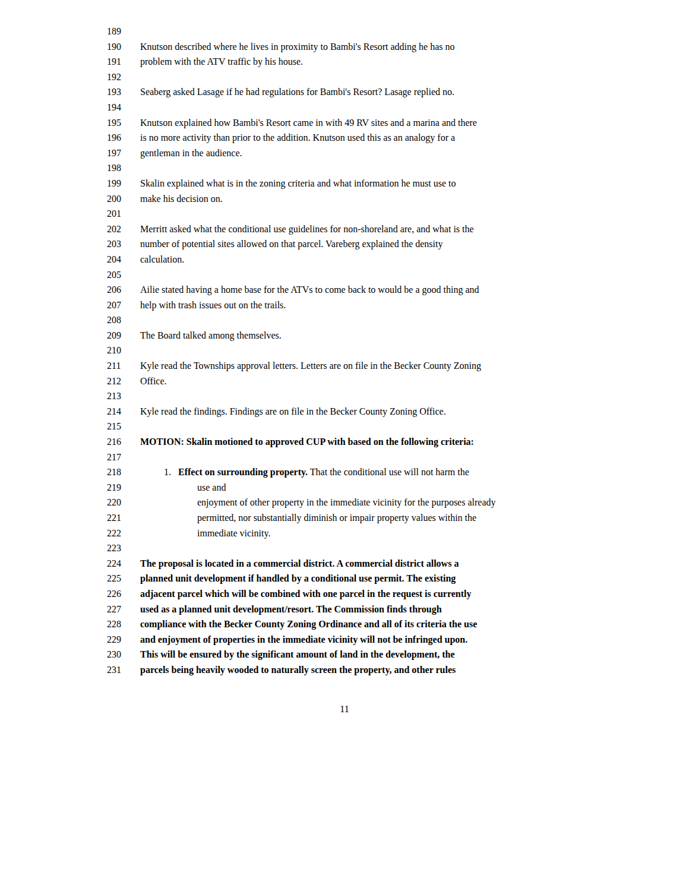189
190 Knutson described where he lives in proximity to Bambi's Resort adding he has no
191 problem with the ATV traffic by his house.
192
193 Seaberg asked Lasage if he had regulations for Bambi's Resort? Lasage replied no.
194
195 Knutson explained how Bambi's Resort came in with 49 RV sites and a marina and there
196 is no more activity than prior to the addition. Knutson used this as an analogy for a
197 gentleman in the audience.
198
199 Skalin explained what is in the zoning criteria and what information he must use to
200 make his decision on.
201
202 Merritt asked what the conditional use guidelines for non-shoreland are, and what is the
203 number of potential sites allowed on that parcel. Vareberg explained the density
204 calculation.
205
206 Ailie stated having a home base for the ATVs to come back to would be a good thing and
207 help with trash issues out on the trails.
208
209 The Board talked among themselves.
210
211 Kyle read the Townships approval letters. Letters are on file in the Becker County Zoning
212 Office.
213
214 Kyle read the findings. Findings are on file in the Becker County Zoning Office.
215
216 MOTION: Skalin motioned to approved CUP with based on the following criteria:
217
2181. Effect on surrounding property. That the conditional use will not harm the
219 use and
220 enjoyment of other property in the immediate vicinity for the purposes already
221 permitted, nor substantially diminish or impair property values within the
222 immediate vicinity.
223
224 The proposal is located in a commercial district. A commercial district allows a
225 planned unit development if handled by a conditional use permit. The existing
226 adjacent parcel which will be combined with one parcel in the request is currently
227 used as a planned unit development/resort. The Commission finds through
228 compliance with the Becker County Zoning Ordinance and all of its criteria the use
229 and enjoyment of properties in the immediate vicinity will not be infringed upon.
230 This will be ensured by the significant amount of land in the development, the
231 parcels being heavily wooded to naturally screen the property, and other rules
11